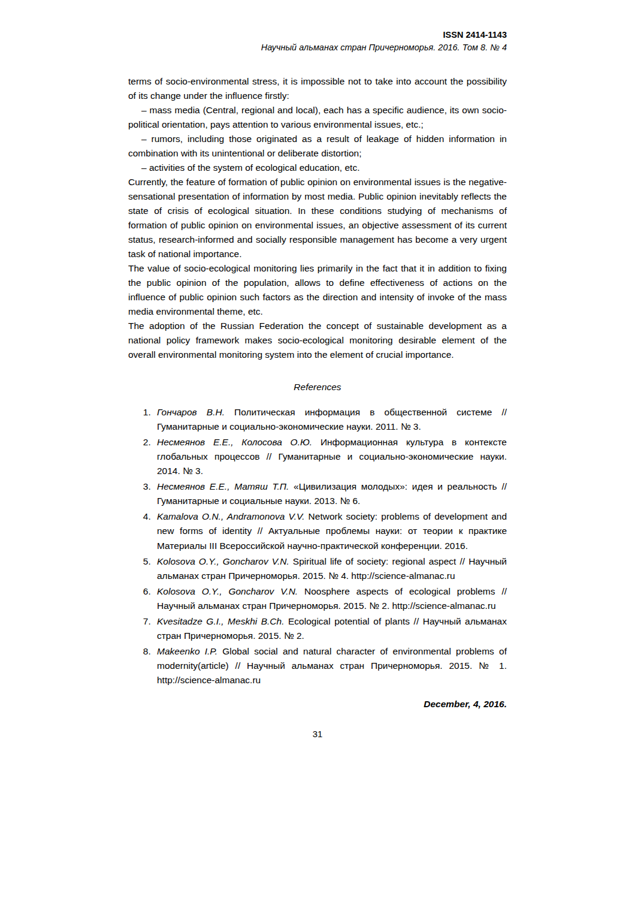ISSN 2414-1143
Научный альманах стран Причерноморья. 2016. Том 8. № 4
terms of socio-environmental stress, it is impossible not to take into account the possibility of its change under the influence firstly:
mass media (Central, regional and local), each has a specific audience, its own socio-political orientation, pays attention to various environmental issues, etc.;
rumors, including those originated as a result of leakage of hidden information in combination with its unintentional or deliberate distortion;
activities of the system of ecological education, etc.
Currently, the feature of formation of public opinion on environmental issues is the negative-sensational presentation of information by most media. Public opinion inevitably reflects the state of crisis of ecological situation. In these conditions studying of mechanisms of formation of public opinion on environmental issues, an objective assessment of its current status, research-informed and socially responsible management has become a very urgent task of national importance.
The value of socio-ecological monitoring lies primarily in the fact that it in addition to fixing the public opinion of the population, allows to define effectiveness of actions on the influence of public opinion such factors as the direction and intensity of invoke of the mass media environmental theme, etc.
The adoption of the Russian Federation the concept of sustainable development as a national policy framework makes socio-ecological monitoring desirable element of the overall environmental monitoring system into the element of crucial importance.
References
Гончаров В.Н. Политическая информация в общественной системе // Гуманитарные и социально-экономические науки. 2011. № 3.
Несмеянов Е.Е., Колосова О.Ю. Информационная культура в контексте глобальных процессов // Гуманитарные и социально-экономические науки. 2014. № 3.
Несмеянов Е.Е., Матяш Т.П. «Цивилизация молодых»: идея и реальность // Гуманитарные и социальные науки. 2013. № 6.
Kamalova O.N., Andramonova V.V. Network society: problems of development and new forms of identity // Актуальные проблемы науки: от теории к практике Материалы III Всероссийской научно-практической конференции. 2016.
Kolosova O.Y., Goncharov V.N. Spiritual life of society: regional aspect // Научный альманах стран Причерноморья. 2015. № 4. http://science-almanac.ru
Kolosova O.Y., Goncharov V.N. Noosphere aspects of ecological problems // Научный альманах стран Причерноморья. 2015. № 2. http://science-almanac.ru
Kvesitadze G.I., Meskhi B.Ch. Ecological potential of plants // Научный альманах стран Причерноморья. 2015. № 2.
Makeenko I.P. Global social and natural character of environmental problems of modernity(article) // Научный альманах стран Причерноморья. 2015. № 1. http://science-almanac.ru
December, 4, 2016.
31